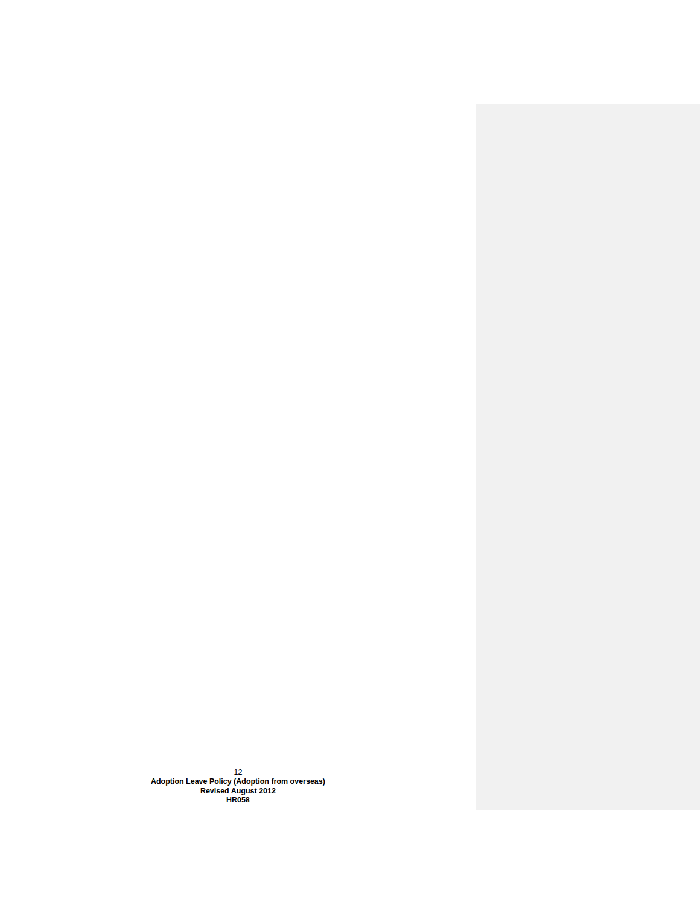12
Adoption Leave Policy (Adoption from overseas)
Revised August 2012
HR058